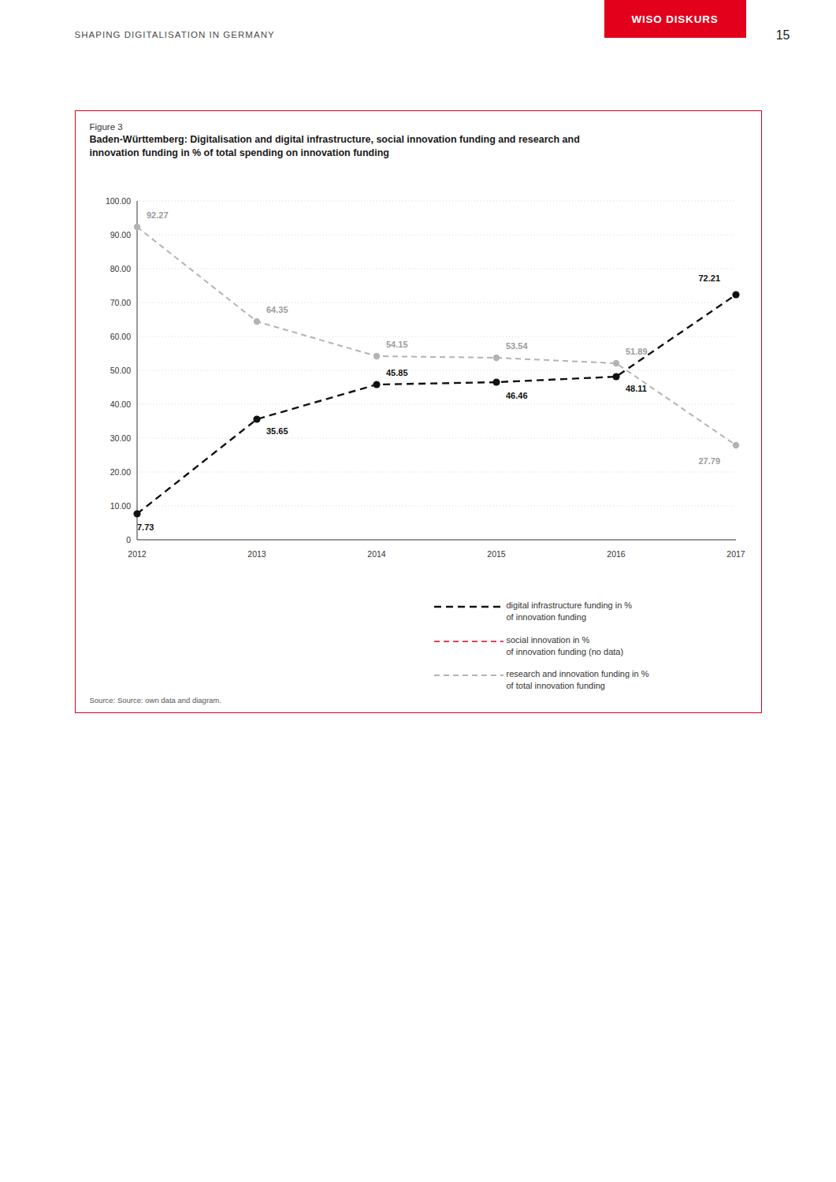Shaping Digitalisation in Germany
WISO DISKURS
15
Figure 3
Baden-Württemberg: Digitalisation and digital infrastructure, social innovation funding and research and
innovation funding in % of total spending on innovation funding
100.00 90.00 80.00 70.00 60.00 50.00 40.00 30.00 20.00 10.00 0 2012 2013 2014 2015 2016 2017 92.27 64.35 54.15 53.54 51.89 27.79 7.73 35.65 45.85 46.46 48.11 72.21
digital infrastructure funding in %
of innovation funding
social innovation in %
of innovation funding (no data)
research and innovation funding in %
of total innovation funding
Source: Source: own data and diagram.